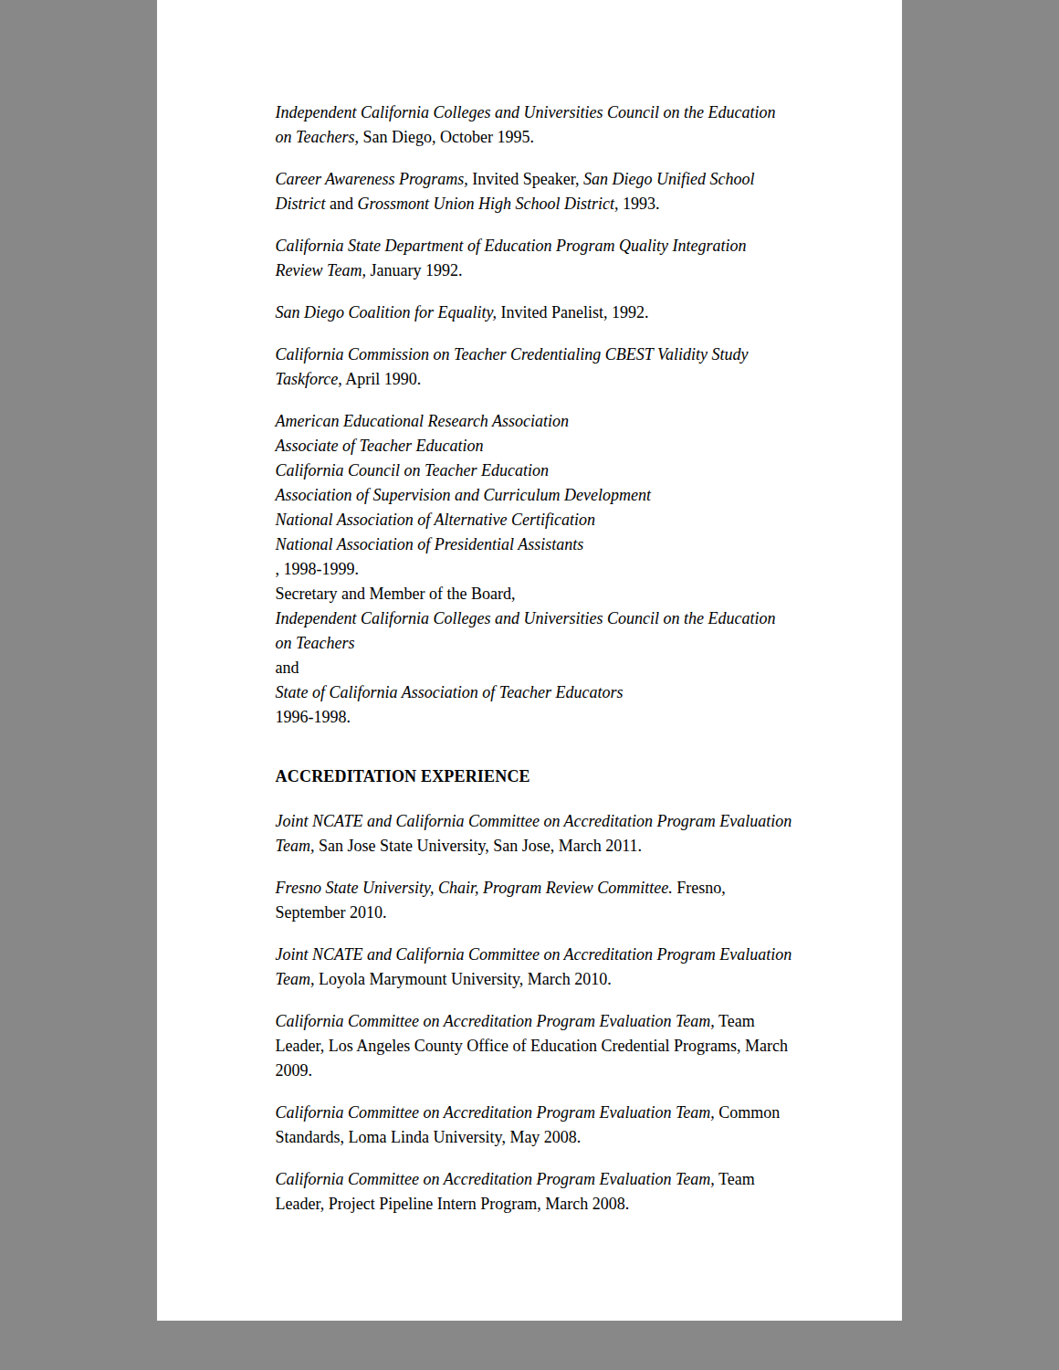Independent California Colleges and Universities Council on the Education on Teachers, San Diego, October 1995.
Career Awareness Programs, Invited Speaker, San Diego Unified School District and Grossmont Union High School District, 1993.
California State Department of Education Program Quality Integration Review Team, January 1992.
San Diego Coalition for Equality, Invited Panelist, 1992.
California Commission on Teacher Credentialing CBEST Validity Study Taskforce, April 1990.
American Educational Research Association Associate of Teacher Education California Council on Teacher Education Association of Supervision and Curriculum Development National Association of Alternative Certification National Association of Presidential Assistants, 1998-1999.
Secretary and Member of the Board, Independent California Colleges and Universities Council on the Education on Teachers and State of California Association of Teacher Educators 1996-1998.
ACCREDITATION EXPERIENCE
Joint NCATE and California Committee on Accreditation Program Evaluation Team, San Jose State University, San Jose, March 2011.
Fresno State University, Chair, Program Review Committee. Fresno, September 2010.
Joint NCATE and California Committee on Accreditation Program Evaluation Team, Loyola Marymount University, March 2010.
California Committee on Accreditation Program Evaluation Team, Team Leader, Los Angeles County Office of Education Credential Programs, March 2009.
California Committee on Accreditation Program Evaluation Team, Common Standards, Loma Linda University, May 2008.
California Committee on Accreditation Program Evaluation Team, Team Leader, Project Pipeline Intern Program, March 2008.